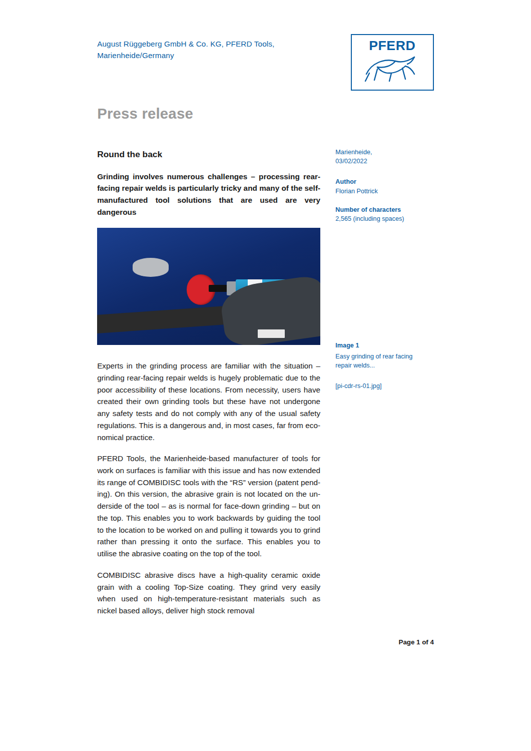August Rüggeberg GmbH & Co. KG, PFERD Tools, Marienheide/Germany
PFERD
Press release
Round the back
Grinding involves numerous challenges – processing rear-facing repair welds is particularly tricky and many of the self-manufactured tool solutions that are used are very dangerous
Experts in the grinding process are familiar with the situation – grinding rear-facing repair welds is hugely problematic due to the poor accessibility of these locations. From necessity, users have created their own grinding tools but these have not undergone any safety tests and do not comply with any of the usual safety regulations. This is a dangerous and, in most cases, far from economical practice.
PFERD Tools, the Marienheide-based manufacturer of tools for work on surfaces is familiar with this issue and has now extended its range of COMBIDISC tools with the “RS” version (patent pending). On this version, the abrasive grain is not located on the underside of the tool – as is normal for face-down grinding – but on the top. This enables you to work backwards by guiding the tool to the location to be worked on and pulling it towards you to grind rather than pressing it onto the surface. This enables you to utilise the abrasive coating on the top of the tool.
COMBIDISC abrasive discs have a high-quality ceramic oxide grain with a cooling Top-Size coating. They grind very easily when used on high-temperature-resistant materials such as nickel based alloys, deliver high stock removal
Marienheide,
03/02/2022
Author
Florian Pottrick
Number of characters
2,565 (including spaces)
Image 1
Easy grinding of rear facing repair welds...
[pi-cdr-rs-01.jpg]
Page 1 of 4